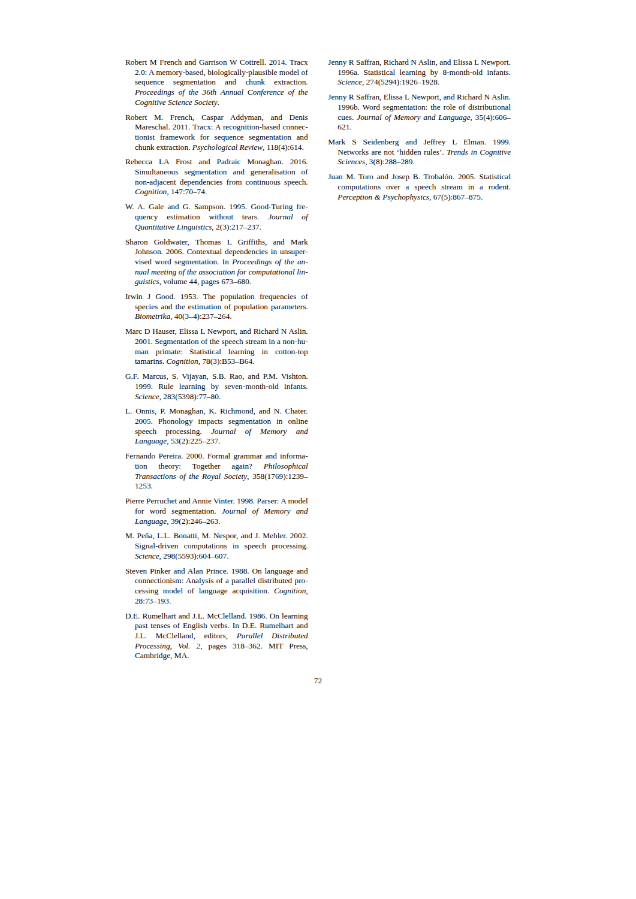Robert M French and Garrison W Cottrell. 2014. Tracx 2.0: A memory-based, biologically-plausible model of sequence segmentation and chunk extraction. Proceedings of the 36th Annual Conference of the Cognitive Science Society.
Robert M. French, Caspar Addyman, and Denis Mareschal. 2011. Tracx: A recognition-based connectionist framework for sequence segmentation and chunk extraction. Psychological Review, 118(4):614.
Rebecca LA Frost and Padraic Monaghan. 2016. Simultaneous segmentation and generalisation of non-adjacent dependencies from continuous speech. Cognition, 147:70–74.
W. A. Gale and G. Sampson. 1995. Good-Turing frequency estimation without tears. Journal of Quantitative Linguistics, 2(3):217–237.
Sharon Goldwater, Thomas L Griffiths, and Mark Johnson. 2006. Contextual dependencies in unsupervised word segmentation. In Proceedings of the annual meeting of the association for computational linguistics, volume 44, pages 673–680.
Irwin J Good. 1953. The population frequencies of species and the estimation of population parameters. Biometrika, 40(3–4):237–264.
Marc D Hauser, Elissa L Newport, and Richard N Aslin. 2001. Segmentation of the speech stream in a non-human primate: Statistical learning in cotton-top tamarins. Cognition, 78(3):B53–B64.
G.F. Marcus, S. Vijayan, S.B. Rao, and P.M. Vishton. 1999. Rule learning by seven-month-old infants. Science, 283(5398):77–80.
L. Onnis, P. Monaghan, K. Richmond, and N. Chater. 2005. Phonology impacts segmentation in online speech processing. Journal of Memory and Language, 53(2):225–237.
Fernando Pereira. 2000. Formal grammar and information theory: Together again? Philosophical Transactions of the Royal Society, 358(1769):1239–1253.
Pierre Perruchet and Annie Vinter. 1998. Parser: A model for word segmentation. Journal of Memory and Language, 39(2):246–263.
M. Peña, L.L. Bonatti, M. Nespor, and J. Mehler. 2002. Signal-driven computations in speech processing. Science, 298(5593):604–607.
Steven Pinker and Alan Prince. 1988. On language and connectionism: Analysis of a parallel distributed processing model of language acquisition. Cognition, 28:73–193.
D.E. Rumelhart and J.L. McClelland. 1986. On learning past tenses of English verbs. In D.E. Rumelhart and J.L. McClelland, editors, Parallel Distributed Processing, Vol. 2, pages 318–362. MIT Press, Cambridge, MA.
Jenny R Saffran, Richard N Aslin, and Elissa L Newport. 1996a. Statistical learning by 8-month-old infants. Science, 274(5294):1926–1928.
Jenny R Saffran, Elissa L Newport, and Richard N Aslin. 1996b. Word segmentation: the role of distributional cues. Journal of Memory and Language, 35(4):606–621.
Mark S Seidenberg and Jeffrey L Elman. 1999. Networks are not ‘hidden rules’. Trends in Cognitive Sciences, 3(8):288–289.
Juan M. Toro and Josep B. Trobalón. 2005. Statistical computations over a speech stream in a rodent. Perception & Psychophysics, 67(5):867–875.
72